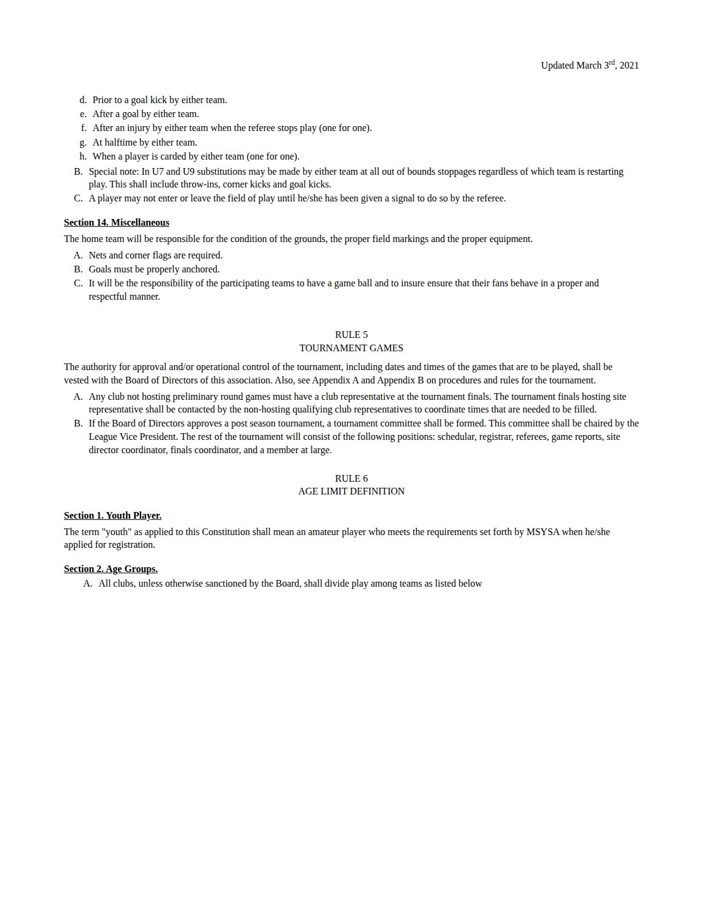Updated March 3rd, 2021
Prior to a goal kick by either team.
After a goal by either team.
After an injury by either team when the referee stops play (one for one).
At halftime by either team.
When a player is carded by either team (one for one).
Special note: In U7 and U9 substitutions may be made by either team at all out of bounds stoppages regardless of which team is restarting play. This shall include throw-ins, corner kicks and goal kicks.
A player may not enter or leave the field of play until he/she has been given a signal to do so by the referee.
Section 14. Miscellaneous
The home team will be responsible for the condition of the grounds, the proper field markings and the proper equipment.
Nets and corner flags are required.
Goals must be properly anchored.
It will be the responsibility of the participating teams to have a game ball and to insure ensure that their fans behave in a proper and respectful manner.
RULE 5
TOURNAMENT GAMES
The authority for approval and/or operational control of the tournament, including dates and times of the games that are to be played, shall be vested with the Board of Directors of this association. Also, see Appendix A and Appendix B on procedures and rules for the tournament.
Any club not hosting preliminary round games must have a club representative at the tournament finals. The tournament finals hosting site representative shall be contacted by the non-hosting qualifying club representatives to coordinate times that are needed to be filled.
If the Board of Directors approves a post season tournament, a tournament committee shall be formed. This committee shall be chaired by the League Vice President. The rest of the tournament will consist of the following positions: schedular, registrar, referees, game reports, site director coordinator, finals coordinator, and a member at large.
RULE 6
AGE LIMIT DEFINITION
Section 1. Youth Player.
The term "youth" as applied to this Constitution shall mean an amateur player who meets the requirements set forth by MSYSA when he/she applied for registration.
Section 2. Age Groups.
All clubs, unless otherwise sanctioned by the Board, shall divide play among teams as listed below